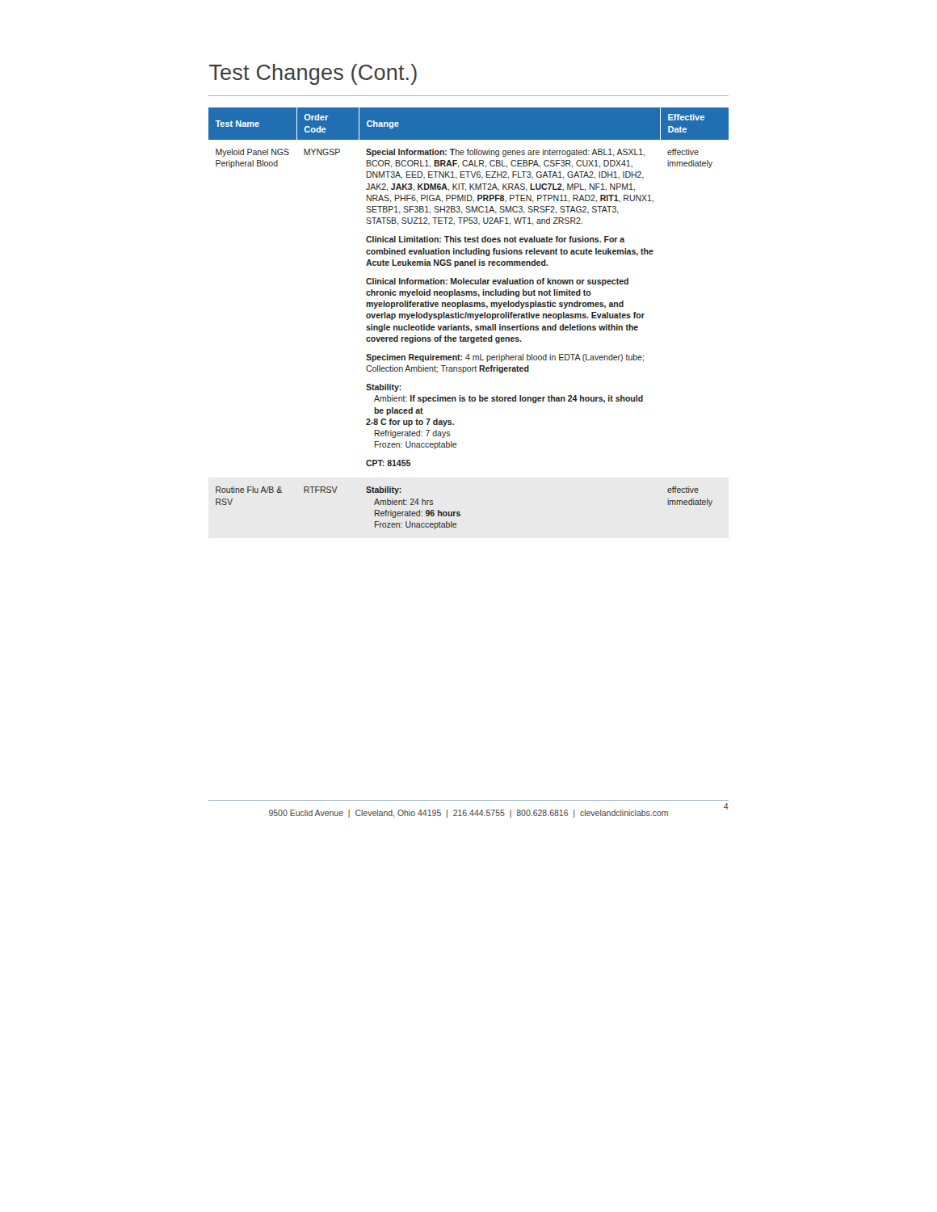Test Changes (Cont.)
| Test Name | Order Code | Change | Effective Date |
| --- | --- | --- | --- |
| Myeloid Panel NGS Peripheral Blood | MYNGSP | Special Information: T he following genes are interrogated: ABL1, ASXL1, BCOR, BCORL1, BRAF , CALR, CBL, CEBPA, CSF3R, CUX1, DDX41, DNMT3A, EED, ETNK1, ETV6, EZH2, FLT3, GATA1, GATA2, IDH1, IDH2, JAK2, JAK3 , KDM6A , KIT, KMT2A, KRAS, LUC7L2 , MPL, NF1, NPM1, NRAS, PHF6, PIGA, PPMID, PRPF8 , PTEN, PTPN11, RAD2, RIT1 , RUNX1, SETBP1, SF3B1, SH2B3, SMC1A, SMC3, SRSF2, STAG2, STAT3, STAT5B, SUZ12, TET2, TP53, U2AF1, WT1, and ZRSR2. Clinical Limitation: This test does not evaluate for fusions. For a combined evaluation including fusions relevant to acute leukemias, the Acute Leukemia NGS panel is recommended. Clinical Information: Molecular evaluation of known or suspected chronic myeloid neoplasms, including but not limited to myeloproliferative neoplasms, myelodysplastic syndromes, and overlap myelodysplastic/myeloproliferative neoplasms. Evaluates for single nucleotide variants, small insertions and deletions within the covered regions of the targeted genes. Specimen Requirement: 4 mL peripheral blood in EDTA (Lavender) tube; Collection Ambient; Transport Refrigerated Stability: Ambient: If specimen is to be stored longer than 24 hours, it should be placed at 2-8 C for up to 7 days. Refrigerated: 7 days Frozen: Unacceptable CPT: 81455 | effective immediately |
| Routine Flu A/B & RSV | RTFRSV | Stability: Ambient: 24 hrs Refrigerated: 96 hours Frozen: Unacceptable | effective immediately |
9500 Euclid Avenue | Cleveland, Ohio 44195 | 216.444.5755 | 800.628.6816 | clevelandcliniclabs.com
4